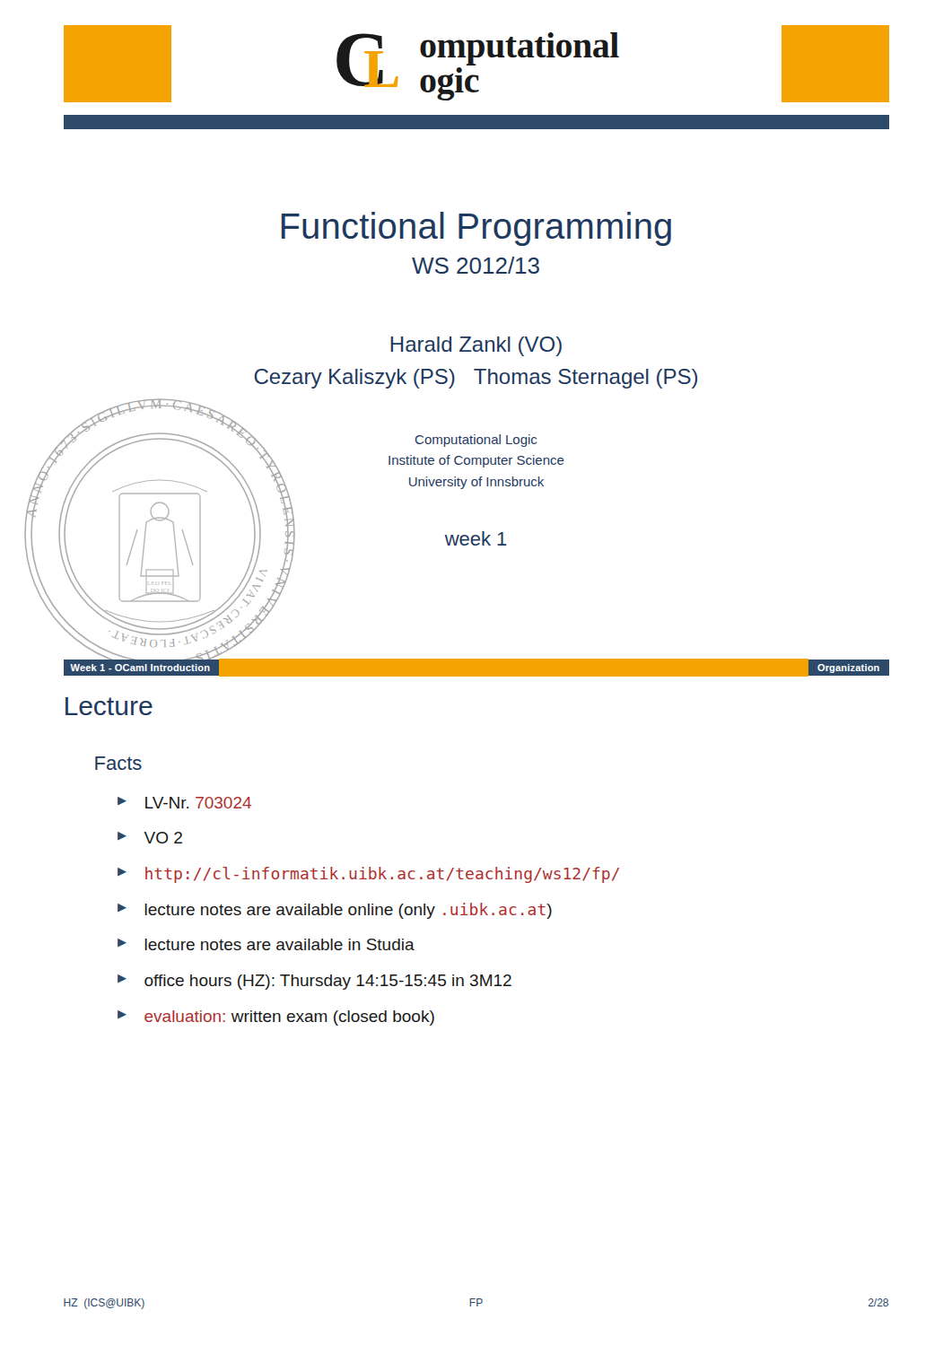C L
omputational ogic
ANNO·1673·SIGILLVM·CAESAREO·TYROLENSIS·VNIVERSITATIS· LEO FEL DO ICI VIVAT·CRESCAT·FLOREAT·
Functional Programming
WS 2012/13
Harald Zankl (VO)
Cezary Kaliszyk (PS) Thomas Sternagel (PS)
Computational Logic
Institute of Computer Science
University of Innsbruck
week 1
Week 1 - OCaml Introduction
Organization
Lecture
Facts
LV-Nr. 703024
VO 2
http://cl-informatik.uibk.ac.at/teaching/ws12/fp/
lecture notes are available online (only .uibk.ac.at)
lecture notes are available in Studia
office hours (HZ): Thursday 14:15-15:45 in 3M12
evaluation: written exam (closed book)
HZ (ICS@UIBK)
FP
2/28